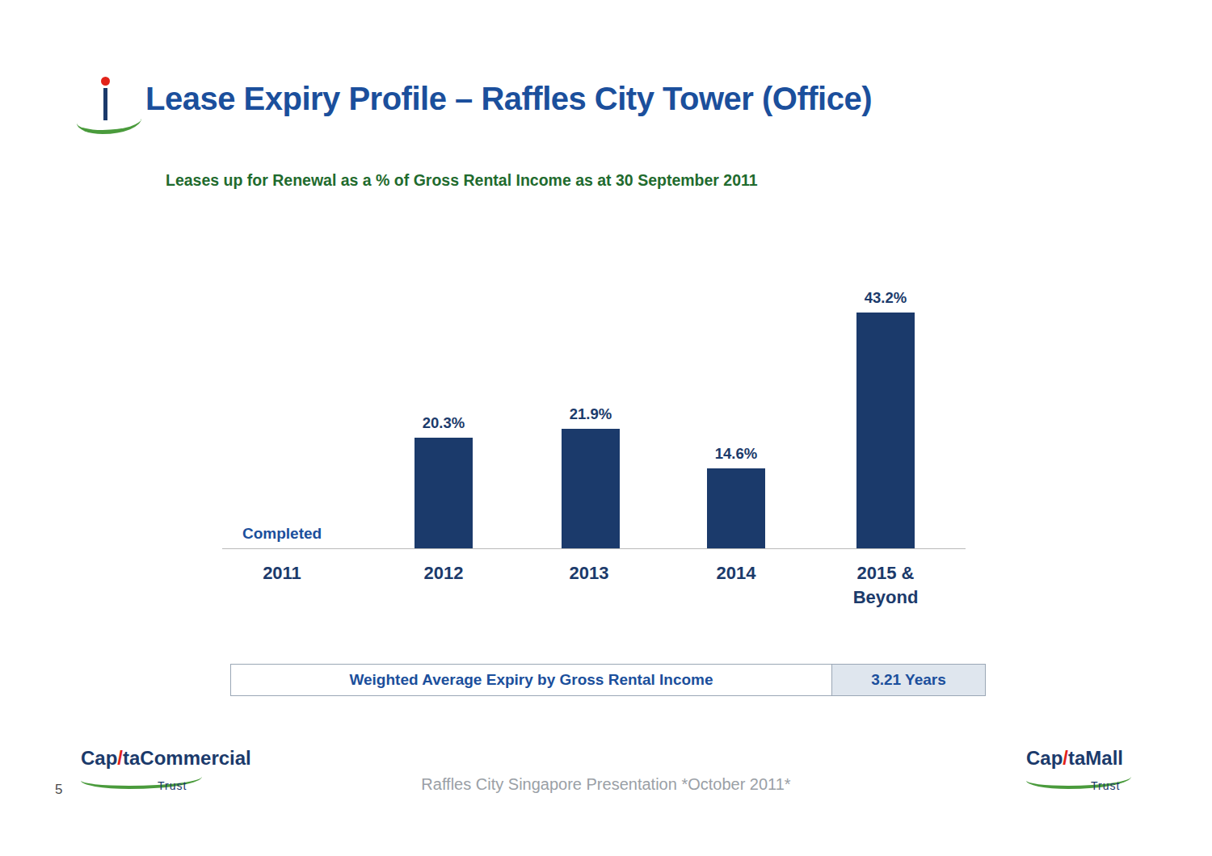Lease Expiry Profile – Raffles City Tower (Office)
Leases up for Renewal as a % of Gross Rental Income as at 30 September 2011
Completed
20.3%
21.9%
14.6%
43.2%
2011
2012
2013
2014
2015 &
Beyond
Weighted Average Expiry by Gross Rental Income
3.21 Years
5
Raffles City Singapore Presentation *October 2011*
Cap/taCommercial
Trust
Cap/taMall
Trust